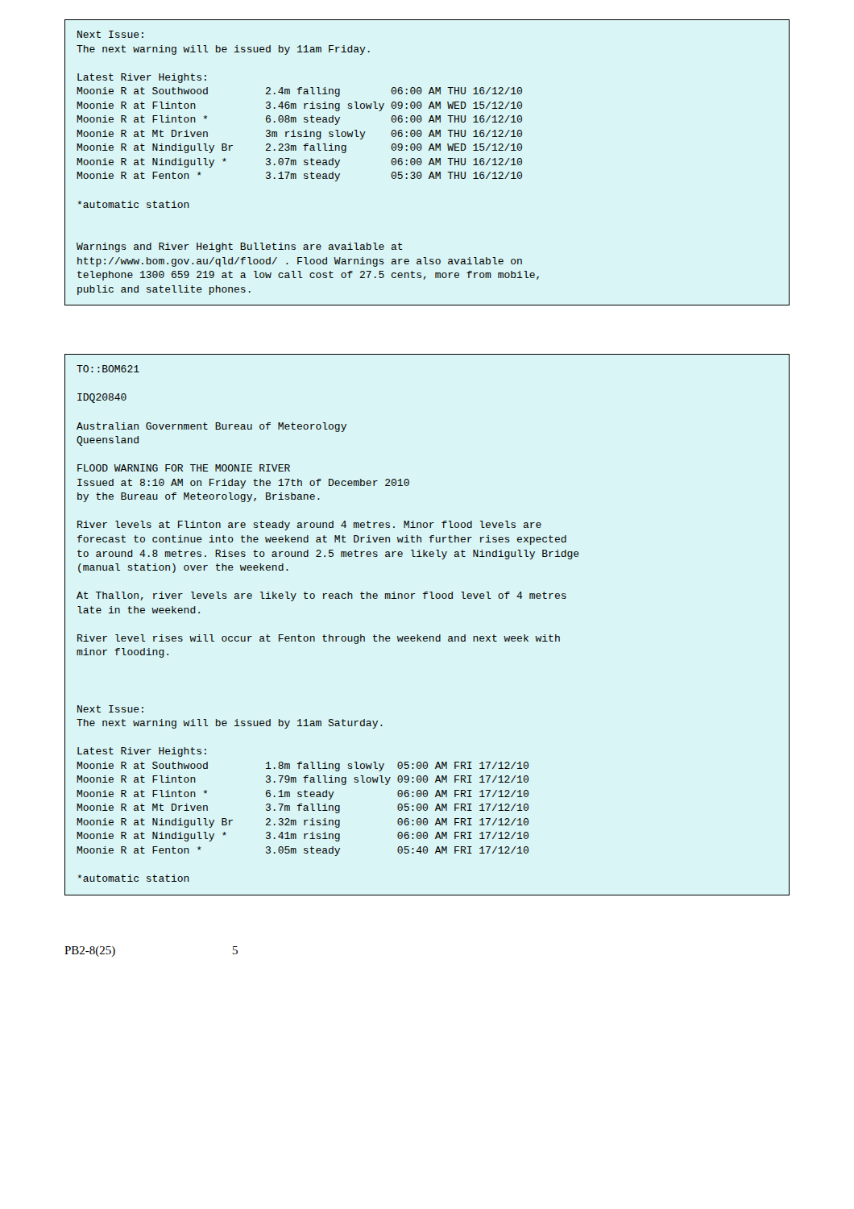Next Issue: The next warning will be issued by 11am Friday. Latest River Heights: Moonie R at Southwood 2.4m falling 06:00 AM THU 16/12/10 Moonie R at Flinton 3.46m rising slowly 09:00 AM WED 15/12/10 Moonie R at Flinton * 6.08m steady 06:00 AM THU 16/12/10 Moonie R at Mt Driven 3m rising slowly 06:00 AM THU 16/12/10 Moonie R at Nindigully Br 2.23m falling 09:00 AM WED 15/12/10 Moonie R at Nindigully * 3.07m steady 06:00 AM THU 16/12/10 Moonie R at Fenton * 3.17m steady 05:30 AM THU 16/12/10 *automatic station Warnings and River Height Bulletins are available at http://www.bom.gov.au/qld/flood/ . Flood Warnings are also available on telephone 1300 659 219 at a low call cost of 27.5 cents, more from mobile, public and satellite phones.
TO::BOM621 IDQ20840 Australian Government Bureau of Meteorology Queensland FLOOD WARNING FOR THE MOONIE RIVER Issued at 8:10 AM on Friday the 17th of December 2010 by the Bureau of Meteorology, Brisbane. River levels at Flinton are steady around 4 metres. Minor flood levels are forecast to continue into the weekend at Mt Driven with further rises expected to around 4.8 metres. Rises to around 2.5 metres are likely at Nindigully Bridge (manual station) over the weekend. At Thallon, river levels are likely to reach the minor flood level of 4 metres late in the weekend. River level rises will occur at Fenton through the weekend and next week with minor flooding. Next Issue: The next warning will be issued by 11am Saturday. Latest River Heights: Moonie R at Southwood 1.8m falling slowly 05:00 AM FRI 17/12/10 Moonie R at Flinton 3.79m falling slowly 09:00 AM FRI 17/12/10 Moonie R at Flinton * 6.1m steady 06:00 AM FRI 17/12/10 Moonie R at Mt Driven 3.7m falling 05:00 AM FRI 17/12/10 Moonie R at Nindigully Br 2.32m rising 06:00 AM FRI 17/12/10 Moonie R at Nindigully * 3.41m rising 06:00 AM FRI 17/12/10 Moonie R at Fenton * 3.05m steady 05:40 AM FRI 17/12/10 *automatic station
PB2-8(25) 5